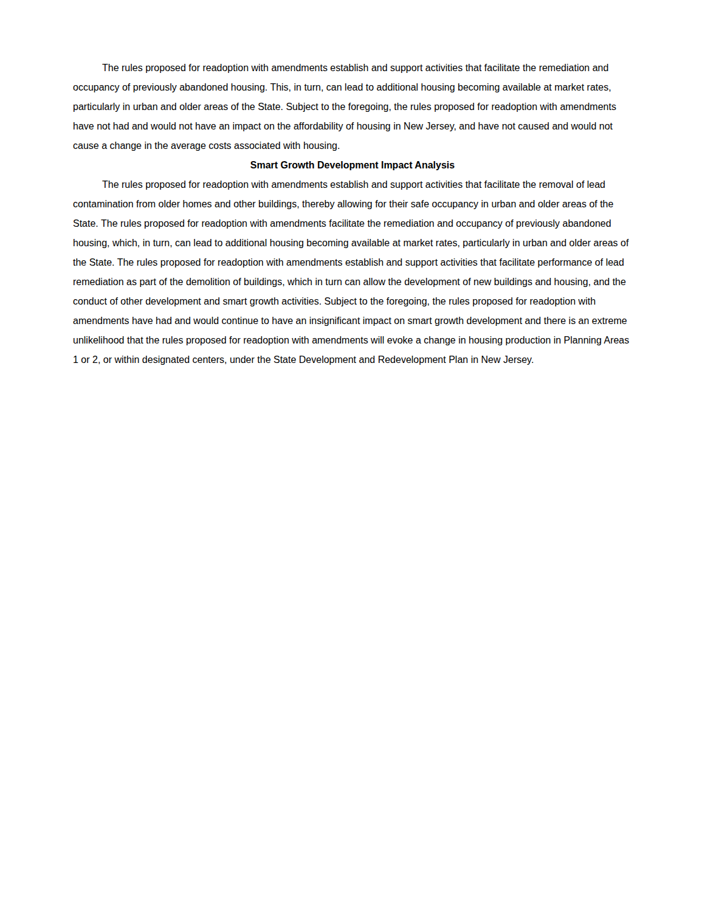The rules proposed for readoption with amendments establish and support activities that facilitate the remediation and occupancy of previously abandoned housing. This, in turn, can lead to additional housing becoming available at market rates, particularly in urban and older areas of the State. Subject to the foregoing, the rules proposed for readoption with amendments have not had and would not have an impact on the affordability of housing in New Jersey, and have not caused and would not cause a change in the average costs associated with housing.
Smart Growth Development Impact Analysis
The rules proposed for readoption with amendments establish and support activities that facilitate the removal of lead contamination from older homes and other buildings, thereby allowing for their safe occupancy in urban and older areas of the State. The rules proposed for readoption with amendments facilitate the remediation and occupancy of previously abandoned housing, which, in turn, can lead to additional housing becoming available at market rates, particularly in urban and older areas of the State. The rules proposed for readoption with amendments establish and support activities that facilitate performance of lead remediation as part of the demolition of buildings, which in turn can allow the development of new buildings and housing, and the conduct of other development and smart growth activities. Subject to the foregoing, the rules proposed for readoption with amendments have had and would continue to have an insignificant impact on smart growth development and there is an extreme unlikelihood that the rules proposed for readoption with amendments will evoke a change in housing production in Planning Areas 1 or 2, or within designated centers, under the State Development and Redevelopment Plan in New Jersey.